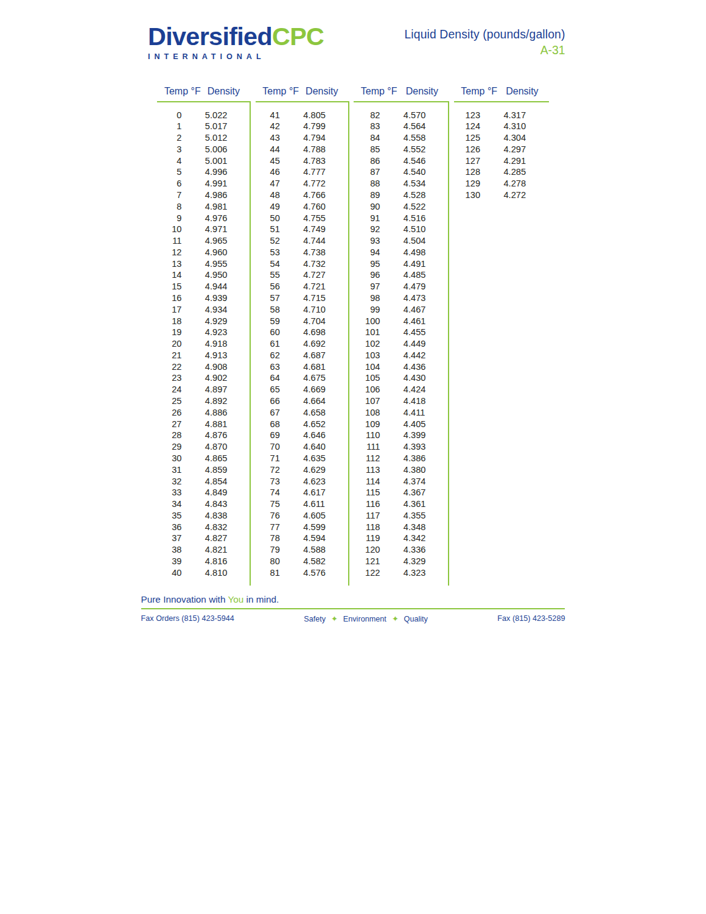Diversified CPC
INTERNATIONAL
Liquid Density (pounds/gallon)
A-31
| Temp °F | Density | | Temp °F | Density | | Temp °F | Density | | Temp °F | Density |
| --- | --- | --- | --- | --- | --- | --- | --- | --- | --- | --- |
| 0 | 5.022 | | 41 | 4.805 | | 82 | 4.570 | | 123 | 4.317 |
| 1 | 5.017 | | 42 | 4.799 | | 83 | 4.564 | | 124 | 4.310 |
| 2 | 5.012 | | 43 | 4.794 | | 84 | 4.558 | | 125 | 4.304 |
| 3 | 5.006 | | 44 | 4.788 | | 85 | 4.552 | | 126 | 4.297 |
| 4 | 5.001 | | 45 | 4.783 | | 86 | 4.546 | | 127 | 4.291 |
| 5 | 4.996 | | 46 | 4.777 | | 87 | 4.540 | | 128 | 4.285 |
| 6 | 4.991 | | 47 | 4.772 | | 88 | 4.534 | | 129 | 4.278 |
| 7 | 4.986 | | 48 | 4.766 | | 89 | 4.528 | | 130 | 4.272 |
| 8 | 4.981 | | 49 | 4.760 | | 90 | 4.522 | | | |
| 9 | 4.976 | | 50 | 4.755 | | 91 | 4.516 | | | |
| 10 | 4.971 | | 51 | 4.749 | | 92 | 4.510 | | | |
| 11 | 4.965 | | 52 | 4.744 | | 93 | 4.504 | | | |
| 12 | 4.960 | | 53 | 4.738 | | 94 | 4.498 | | | |
| 13 | 4.955 | | 54 | 4.732 | | 95 | 4.491 | | | |
| 14 | 4.950 | | 55 | 4.727 | | 96 | 4.485 | | | |
| 15 | 4.944 | | 56 | 4.721 | | 97 | 4.479 | | | |
| 16 | 4.939 | | 57 | 4.715 | | 98 | 4.473 | | | |
| 17 | 4.934 | | 58 | 4.710 | | 99 | 4.467 | | | |
| 18 | 4.929 | | 59 | 4.704 | | 100 | 4.461 | | | |
| 19 | 4.923 | | 60 | 4.698 | | 101 | 4.455 | | | |
| 20 | 4.918 | | 61 | 4.692 | | 102 | 4.449 | | | |
| 21 | 4.913 | | 62 | 4.687 | | 103 | 4.442 | | | |
| 22 | 4.908 | | 63 | 4.681 | | 104 | 4.436 | | | |
| 23 | 4.902 | | 64 | 4.675 | | 105 | 4.430 | | | |
| 24 | 4.897 | | 65 | 4.669 | | 106 | 4.424 | | | |
| 25 | 4.892 | | 66 | 4.664 | | 107 | 4.418 | | | |
| 26 | 4.886 | | 67 | 4.658 | | 108 | 4.411 | | | |
| 27 | 4.881 | | 68 | 4.652 | | 109 | 4.405 | | | |
| 28 | 4.876 | | 69 | 4.646 | | 110 | 4.399 | | | |
| 29 | 4.870 | | 70 | 4.640 | | 111 | 4.393 | | | |
| 30 | 4.865 | | 71 | 4.635 | | 112 | 4.386 | | | |
| 31 | 4.859 | | 72 | 4.629 | | 113 | 4.380 | | | |
| 32 | 4.854 | | 73 | 4.623 | | 114 | 4.374 | | | |
| 33 | 4.849 | | 74 | 4.617 | | 115 | 4.367 | | | |
| 34 | 4.843 | | 75 | 4.611 | | 116 | 4.361 | | | |
| 35 | 4.838 | | 76 | 4.605 | | 117 | 4.355 | | | |
| 36 | 4.832 | | 77 | 4.599 | | 118 | 4.348 | | | |
| 37 | 4.827 | | 78 | 4.594 | | 119 | 4.342 | | | |
| 38 | 4.821 | | 79 | 4.588 | | 120 | 4.336 | | | |
| 39 | 4.816 | | 80 | 4.582 | | 121 | 4.329 | | | |
| 40 | 4.810 | | 81 | 4.576 | | 122 | 4.323 | | | |
Pure Innovation with You in mind.
Fax Orders (815) 423-5944
Safety ✦ Environment ✦ Quality
Fax (815) 423-5289